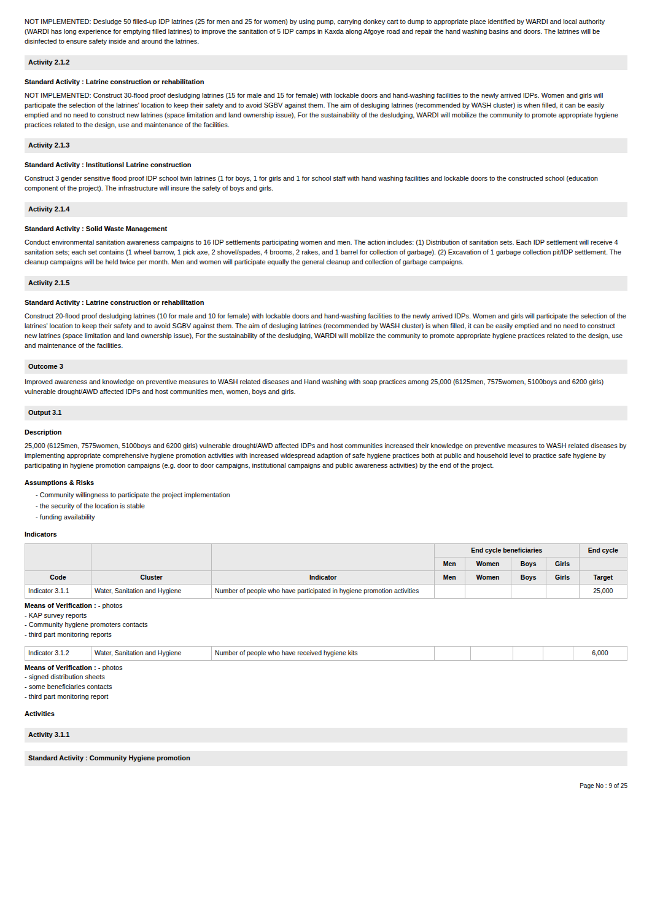NOT IMPLEMENTED: Desludge 50 filled-up IDP latrines (25 for men and 25 for women) by using pump, carrying donkey cart to dump to appropriate place identified by WARDI and local authority (WARDI has long experience for emptying filled latrines) to improve the sanitation of 5 IDP camps in Kaxda along Afgoye road and repair the hand washing basins and doors. The latrines will be disinfected to ensure safety inside and around the latrines.
Activity 2.1.2
Standard Activity : Latrine construction or rehabilitation
NOT IMPLEMENTED: Construct 30-flood proof desludging latrines (15 for male and 15 for female) with lockable doors and hand-washing facilities to the newly arrived IDPs. Women and girls will participate the selection of the latrines' location to keep their safety and to avoid SGBV against them. The aim of desluging latrines (recommended by WASH cluster) is when filled, it can be easily emptied and no need to construct new latrines (space limitation and land ownership issue), For the sustainability of the desludging, WARDI will mobilize the community to promote appropriate hygiene practices related to the design, use and maintenance of the facilities.
Activity 2.1.3
Standard Activity : Institutionsl Latrine construction
Construct 3 gender sensitive flood proof IDP school twin latrines (1 for boys, 1 for girls and 1 for school staff with hand washing facilities and lockable doors to the constructed school (education component of the project). The infrastructure will insure the safety of boys and girls.
Activity 2.1.4
Standard Activity : Solid Waste Management
Conduct environmental sanitation awareness campaigns to 16 IDP settlements participating women and men. The action includes: (1) Distribution of sanitation sets. Each IDP settlement will receive 4 sanitation sets; each set contains (1 wheel barrow, 1 pick axe, 2 shovel/spades, 4 brooms, 2 rakes, and 1 barrel for collection of garbage). (2) Excavation of 1 garbage collection pit/IDP settlement. The cleanup campaigns will be held twice per month. Men and women will participate equally the general cleanup and collection of garbage campaigns.
Activity 2.1.5
Standard Activity : Latrine construction or rehabilitation
Construct 20-flood proof desludging latrines (10 for male and 10 for female) with lockable doors and hand-washing facilities to the newly arrived IDPs. Women and girls will participate the selection of the latrines' location to keep their safety and to avoid SGBV against them. The aim of desluging latrines (recommended by WASH cluster) is when filled, it can be easily emptied and no need to construct new latrines (space limitation and land ownership issue), For the sustainability of the desludging, WARDI will mobilize the community to promote appropriate hygiene practices related to the design, use and maintenance of the facilities.
Outcome 3
Improved awareness and knowledge on preventive measures to WASH related diseases and Hand washing with soap practices among 25,000 (6125men, 7575women, 5100boys and 6200 girls) vulnerable drought/AWD affected IDPs and host communities men, women, boys and girls.
Output 3.1
Description
25,000 (6125men, 7575women, 5100boys and 6200 girls) vulnerable drought/AWD affected IDPs and host communities increased their knowledge on preventive measures to WASH related diseases by implementing appropriate comprehensive hygiene promotion activities with increased widespread adaption of safe hygiene practices both at public and household level to practice safe hygiene by participating in hygiene promotion campaigns (e.g. door to door campaigns, institutional campaigns and public awareness activities) by the end of the project.
Assumptions & Risks
- Community willingness to participate the project implementation
- the security of the location is stable
- funding availability
Indicators
| | | | End cycle beneficiaries | End cycle |
| --- | --- | --- | --- | --- |
| Men | Women | Boys | Girls | |
| Code | Cluster | Indicator | Men | Women | Boys | Girls | Target |
| Indicator 3.1.1 | Water, Sanitation and Hygiene | Number of people who have participated in hygiene promotion activities | | | | | 25,000 |
Means of Verification : - photos
- KAP survey reports
- Community hygiene promoters contacts
- third part monitoring reports
| Indicator 3.1.2 | Water, Sanitation and Hygiene | Number of people who have received hygiene kits | | | | | 6,000 |
Means of Verification : - photos
- signed distribution sheets
- some beneficiaries contacts
- third part monitoring report
Activities
Activity 3.1.1
Standard Activity : Community Hygiene promotion
Page No : 9 of 25